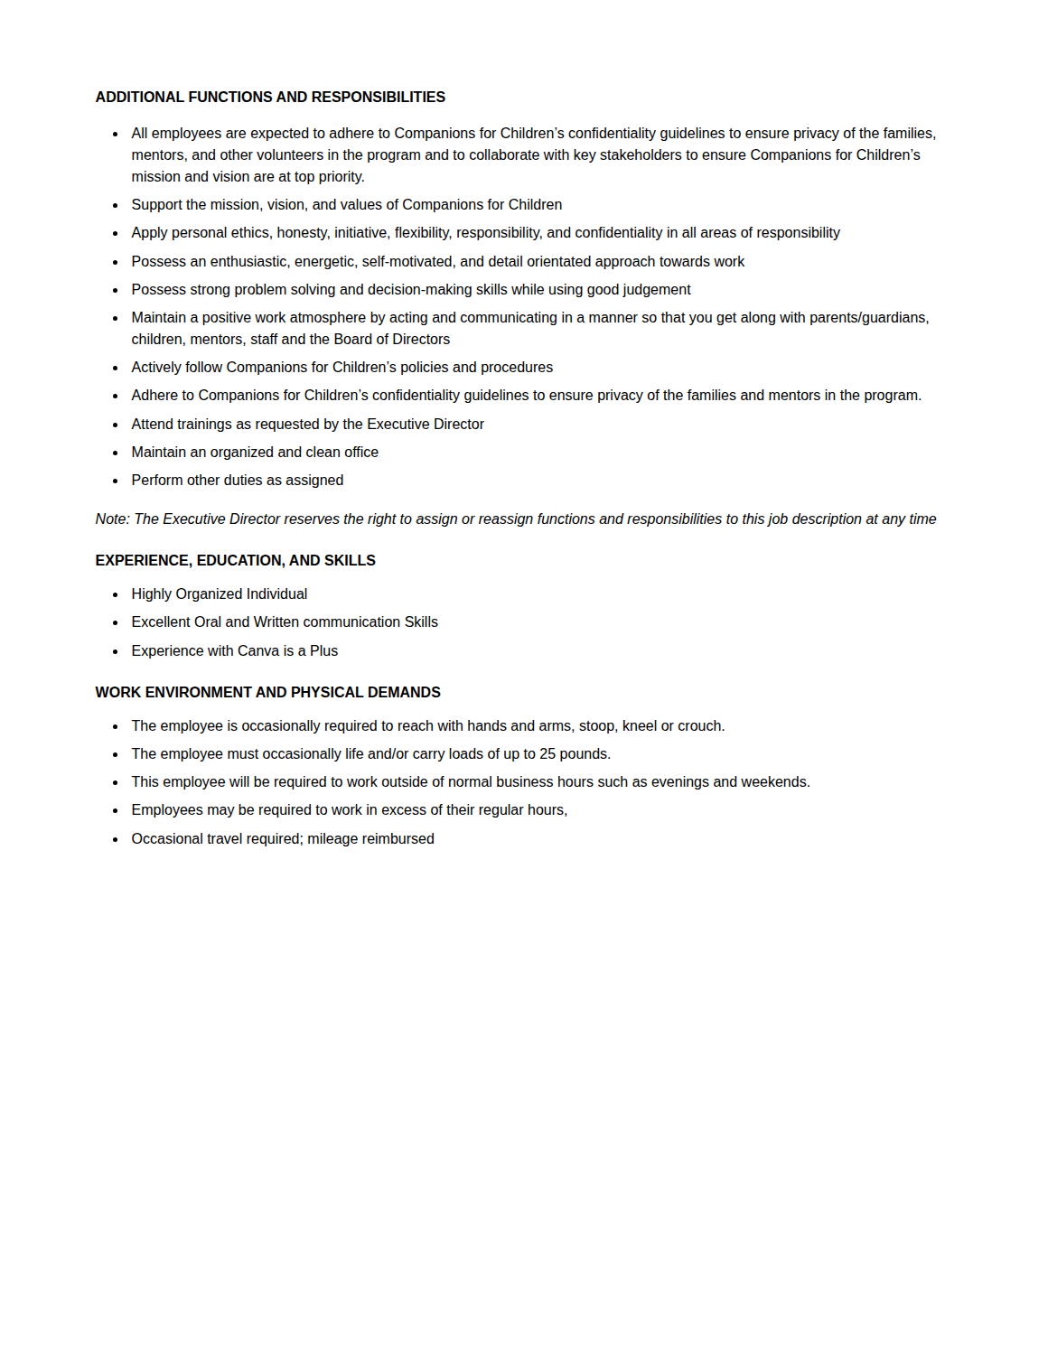Additional Functions and Responsibilities
All employees are expected to adhere to Companions for Children’s confidentiality guidelines to ensure privacy of the families, mentors, and other volunteers in the program and to collaborate with key stakeholders to ensure Companions for Children’s mission and vision are at top priority.
Support the mission, vision, and values of Companions for Children
Apply personal ethics, honesty, initiative, flexibility, responsibility, and confidentiality in all areas of responsibility
Possess an enthusiastic, energetic, self-motivated, and detail orientated approach towards work
Possess strong problem solving and decision-making skills while using good judgement
Maintain a positive work atmosphere by acting and communicating in a manner so that you get along with parents/guardians, children, mentors, staff and the Board of Directors
Actively follow Companions for Children’s policies and procedures
Adhere to Companions for Children’s confidentiality guidelines to ensure privacy of the families and mentors in the program.
Attend trainings as requested by the Executive Director
Maintain an organized and clean office
Perform other duties as assigned
Note: The Executive Director reserves the right to assign or reassign functions and responsibilities to this job description at any time
Experience, Education, and Skills
Highly Organized Individual
Excellent Oral and Written communication Skills
Experience with Canva is a Plus
Work Environment and Physical Demands
The employee is occasionally required to reach with hands and arms, stoop, kneel or crouch.
The employee must occasionally life and/or carry loads of up to 25 pounds.
This employee will be required to work outside of normal business hours such as evenings and weekends.
Employees may be required to work in excess of their regular hours,
Occasional travel required; mileage reimbursed